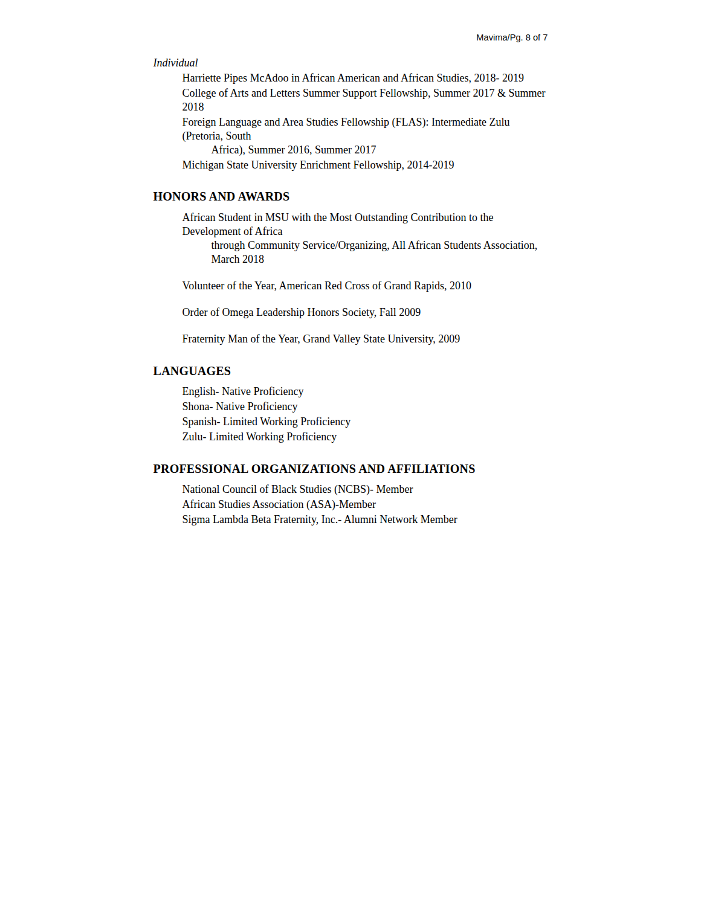Mavima/Pg. 8 of 7
Individual
Harriette Pipes McAdoo in African American and African Studies, 2018- 2019
College of Arts and Letters Summer Support Fellowship, Summer 2017 & Summer 2018
Foreign Language and Area Studies Fellowship (FLAS): Intermediate Zulu (Pretoria, South Africa), Summer 2016, Summer 2017
Michigan State University Enrichment Fellowship, 2014-2019
HONORS AND AWARDS
African Student in MSU with the Most Outstanding Contribution to the Development of Africa through Community Service/Organizing, All African Students Association, March 2018
Volunteer of the Year, American Red Cross of Grand Rapids, 2010
Order of Omega Leadership Honors Society, Fall 2009
Fraternity Man of the Year, Grand Valley State University, 2009
LANGUAGES
English- Native Proficiency
Shona- Native Proficiency
Spanish- Limited Working Proficiency
Zulu- Limited Working Proficiency
PROFESSIONAL ORGANIZATIONS AND AFFILIATIONS
National Council of Black Studies (NCBS)- Member
African Studies Association (ASA)-Member
Sigma Lambda Beta Fraternity, Inc.- Alumni Network Member